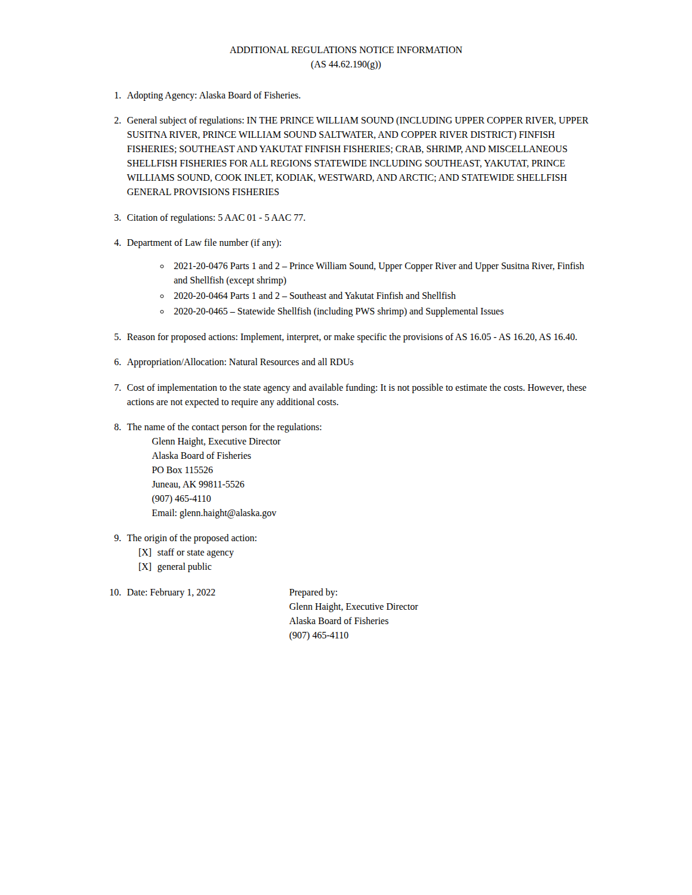ADDITIONAL REGULATIONS NOTICE INFORMATION
(AS 44.62.190(g))
Adopting Agency: Alaska Board of Fisheries.
General subject of regulations: IN THE PRINCE WILLIAM SOUND (INCLUDING UPPER COPPER RIVER, UPPER SUSITNA RIVER, PRINCE WILLIAM SOUND SALTWATER, AND COPPER RIVER DISTRICT) FINFISH FISHERIES; SOUTHEAST AND YAKUTAT FINFISH FISHERIES; CRAB, SHRIMP, AND MISCELLANEOUS SHELLFISH FISHERIES FOR ALL REGIONS STATEWIDE INCLUDING SOUTHEAST, YAKUTAT, PRINCE WILLIAMS SOUND, COOK INLET, KODIAK, WESTWARD, AND ARCTIC; AND STATEWIDE SHELLFISH GENERAL PROVISIONS FISHERIES
Citation of regulations: 5 AAC 01 - 5 AAC 77.
Department of Law file number (if any):
2021-20-0476 Parts 1 and 2 – Prince William Sound, Upper Copper River and Upper Susitna River, Finfish and Shellfish (except shrimp)
2020-20-0464 Parts 1 and 2 – Southeast and Yakutat Finfish and Shellfish
2020-20-0465 – Statewide Shellfish (including PWS shrimp) and Supplemental Issues
Reason for proposed actions: Implement, interpret, or make specific the provisions of AS 16.05 - AS 16.20, AS 16.40.
Appropriation/Allocation: Natural Resources and all RDUs
Cost of implementation to the state agency and available funding: It is not possible to estimate the costs. However, these actions are not expected to require any additional costs.
The name of the contact person for the regulations:
Glenn Haight, Executive Director
Alaska Board of Fisheries
PO Box 115526
Juneau, AK 99811-5526
(907) 465-4110
Email: glenn.haight@alaska.gov
The origin of the proposed action:
| [X] | staff or state agency |
| [X] | general public |
Date: February 1, 2022
Prepared by:
Glenn Haight, Executive Director
Alaska Board of Fisheries
(907) 465-4110